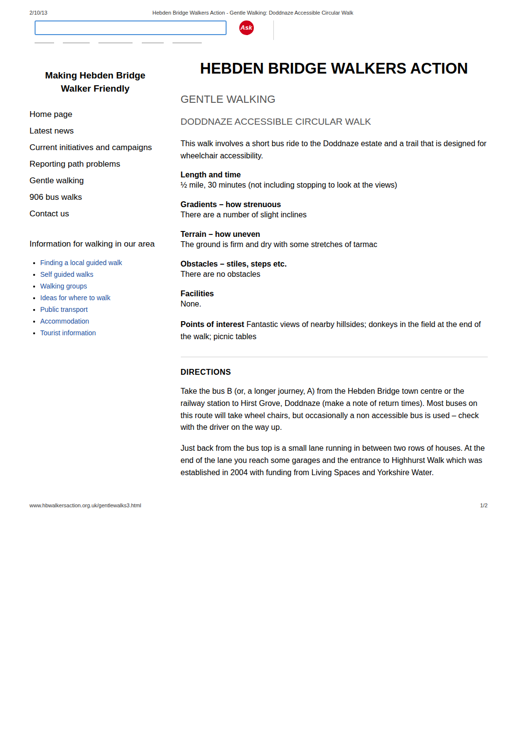2/10/13 Hebden Bridge Walkers Action - Gentle Walking: Doddnaze Accessible Circular Walk
Ask
Making Hebden Bridge
Walker Friendly
Home page
Latest news
Current initiatives and campaigns
Reporting path problems
Gentle walking
906 bus walks
Contact us
Information for walking in our area
Finding a local guided walk
Self guided walks
Walking groups
Ideas for where to walk
Public transport
Accommodation
Tourist information
HEBDEN BRIDGE WALKERS ACTION
GENTLE WALKING
DODDNAZE ACCESSIBLE CIRCULAR WALK
This walk involves a short bus ride to the Doddnaze estate and a trail that is designed for wheelchair accessibility.
Length and time ½ mile, 30 minutes (not including stopping to look at the views)
Gradients – how strenuous There are a number of slight inclines
Terrain – how uneven The ground is firm and dry with some stretches of tarmac
Obstacles – stiles, steps etc. There are no obstacles
Facilities None.
Points of interest Fantastic views of nearby hillsides; donkeys in the field at the end of the walk; picnic tables
DIRECTIONS
Take the bus B (or, a longer journey, A) from the Hebden Bridge town centre or the railway station to Hirst Grove, Doddnaze (make a note of return times). Most buses on this route will take wheel chairs, but occasionally a non accessible bus is used – check with the driver on the way up.
Just back from the bus top is a small lane running in between two rows of houses. At the end of the lane you reach some garages and the entrance to Highhurst Walk which was established in 2004 with funding from Living Spaces and Yorkshire Water.
www.hbwalkersaction.org.uk/gentlewalks3.html 1/2